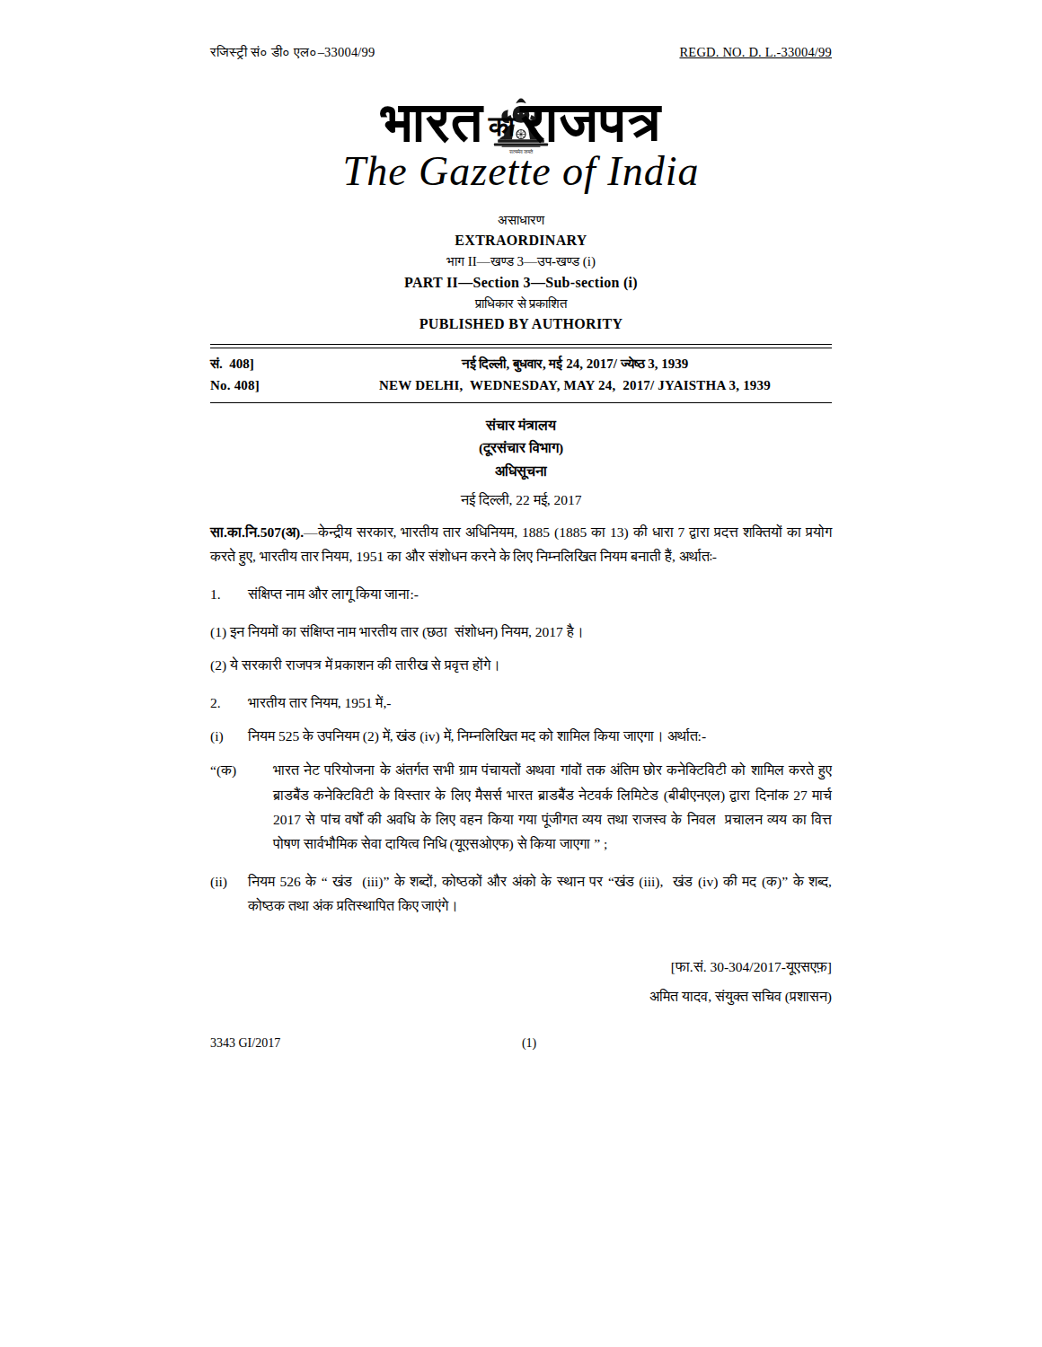रजिस्ट्री सं० डी० एल०–33004/99
REGD. NO. D. L.-33004/99
सत्यमेव जयते
भारतकाराजपत्र
The Gazette of India
असाधारण
EXTRAORDINARY
भाग II—खण्ड 3—उप-खण्ड (i)
PART II—Section 3—Sub-section (i)
प्राधिकार से प्रकाशित
PUBLISHED BY AUTHORITY
| सं. 408] | नई दिल्ली, बुधवार, मई 24, 2017/ ज्येष्ठ 3, 1939 |
| No. 408] | NEW DELHI, WEDNESDAY, MAY 24, 2017/ JYAISTHA 3, 1939 |
संचार मंत्रालय
(दूरसंचार विभाग)
अधिसूचना
नई दिल्ली, 22 मई, 2017
सा.का.नि.507(अ).—केन्द्रीय सरकार, भारतीय तार अधिनियम, 1885 (1885 का 13) की धारा 7 द्वारा प्रदत्त शक्तियों का प्रयोग करते हुए, भारतीय तार नियम, 1951 का और संशोधन करने के लिए निम्नलिखित नियम बनाती हैं, अर्थातः-
| 1. | संक्षिप्त नाम और लागू किया जाना:- |
(1) इन नियमों का संक्षिप्त नाम भारतीय तार (छठा संशोधन) नियम, 2017 है।
(2) ये सरकारी राजपत्र में प्रकाशन की तारीख से प्रवृत्त होंगे।
| 2. | भारतीय तार नियम, 1951 में,- |
| (i) | नियम 525 के उपनियम (2) में, खंड (iv) में, निम्नलिखित मद को शामिल किया जाएगा। अर्थात:- |
“(क)
भारत नेट परियोजना के अंतर्गत सभी ग्राम पंचायतों अथवा गांवों तक अंतिम छोर कनेक्टिविटी को शामिल करते हुए ब्राडबैंड कनेक्टिविटी के विस्तार के लिए मैसर्स भारत ब्राडबैंड नेटवर्क लिमिटेड (बीबीएनएल) द्वारा दिनांक 27 मार्च 2017 से पांच वर्षों की अवधि के लिए वहन किया गया पूंजीगत व्यय तथा राजस्व के निवल प्रचालन व्यय का वित्त पोषण सार्वभौमिक सेवा दायित्व निधि (यूएसओएफ) से किया जाएगा ” ;
| (ii) | नियम 526 के “ खंड (iii)” के शब्दों, कोष्ठकों और अंको के स्थान पर “खंड (iii), खंड (iv) की मद (क)” के शब्द, कोष्ठक तथा अंक प्रतिस्थापित किए जाएंगे। |
[फा.सं. 30-304/2017-यूएसएफ़]
अमित यादव, संयुक्त सचिव (प्रशासन)
3343 GI/2017
(1)